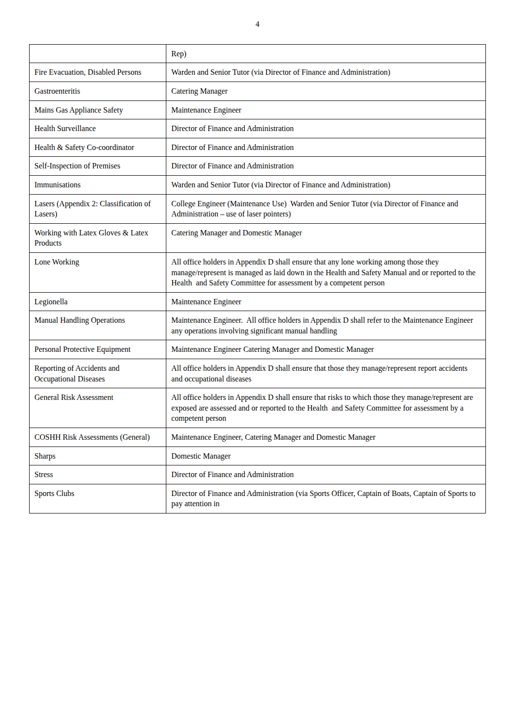4
| | Rep) |
| Fire Evacuation, Disabled Persons | Warden and Senior Tutor (via Director of Finance and Administration) |
| Gastroenteritis | Catering Manager |
| Mains Gas Appliance Safety | Maintenance Engineer |
| Health Surveillance | Director of Finance and Administration |
| Health & Safety Co-coordinator | Director of Finance and Administration |
| Self-Inspection of Premises | Director of Finance and Administration |
| Immunisations | Warden and Senior Tutor (via Director of Finance and Administration) |
| Lasers (Appendix 2: Classification of Lasers) | College Engineer (Maintenance Use) Warden and Senior Tutor (via Director of Finance and Administration – use of laser pointers) |
| Working with Latex Gloves & Latex Products | Catering Manager and Domestic Manager |
| Lone Working | All office holders in Appendix D shall ensure that any lone working among those they manage/represent is managed as laid down in the Health and Safety Manual and or reported to the Health and Safety Committee for assessment by a competent person |
| Legionella | Maintenance Engineer |
| Manual Handling Operations | Maintenance Engineer. All office holders in Appendix D shall refer to the Maintenance Engineer any operations involving significant manual handling |
| Personal Protective Equipment | Maintenance Engineer Catering Manager and Domestic Manager |
| Reporting of Accidents and Occupational Diseases | All office holders in Appendix D shall ensure that those they manage/represent report accidents and occupational diseases |
| General Risk Assessment | All office holders in Appendix D shall ensure that risks to which those they manage/represent are exposed are assessed and or reported to the Health and Safety Committee for assessment by a competent person |
| COSHH Risk Assessments (General) | Maintenance Engineer, Catering Manager and Domestic Manager |
| Sharps | Domestic Manager |
| Stress | Director of Finance and Administration |
| Sports Clubs | Director of Finance and Administration (via Sports Officer, Captain of Boats, Captain of Sports to pay attention in |